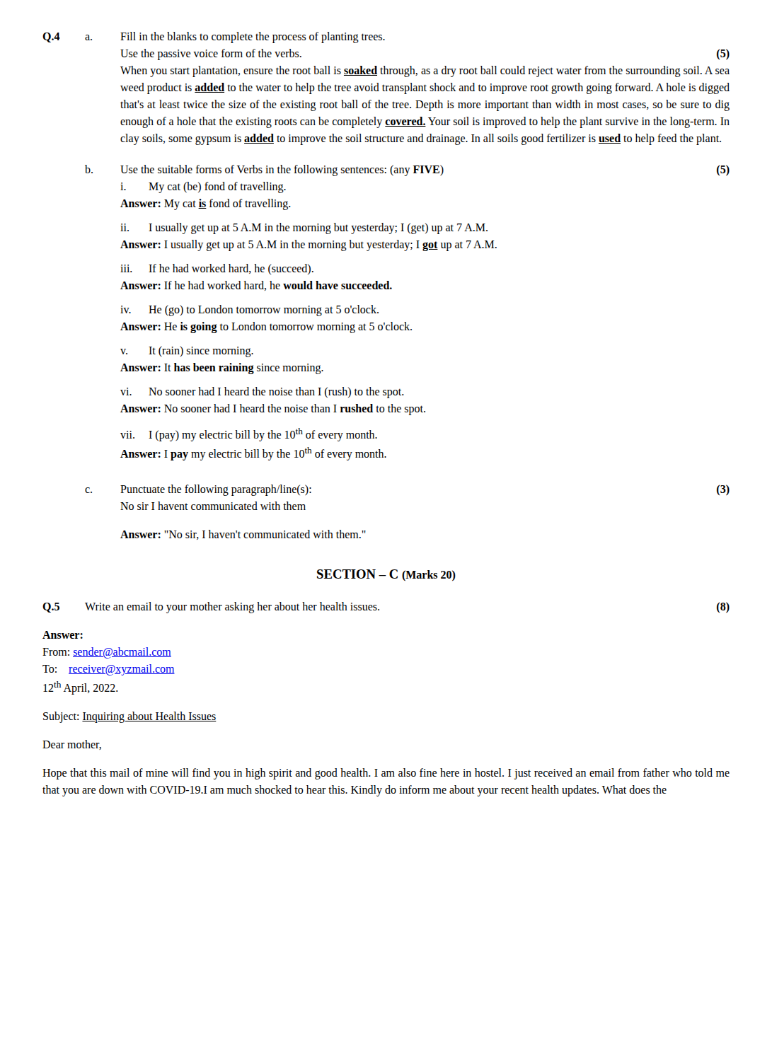Q.4
a.
Fill in the blanks to complete the process of planting trees.
Use the passive voice form of the verbs. (5)
When you start plantation, ensure the root ball is soaked through, as a dry root ball could reject water from the surrounding soil. A sea weed product is added to the water to help the tree avoid transplant shock and to improve root growth going forward. A hole is digged that's at least twice the size of the existing root ball of the tree. Depth is more important than width in most cases, so be sure to dig enough of a hole that the existing roots can be completely covered. Your soil is improved to help the plant survive in the long-term. In clay soils, some gypsum is added to improve the soil structure and drainage. In all soils good fertilizer is used to help feed the plant.
b.
Use the suitable forms of Verbs in the following sentences: (any FIVE) (5)
i. My cat (be) fond of travelling.
Answer: My cat is fond of travelling.
ii. I usually get up at 5 A.M in the morning but yesterday; I (get) up at 7 A.M.
Answer: I usually get up at 5 A.M in the morning but yesterday; I got up at 7 A.M.
iii. If he had worked hard, he (succeed).
Answer: If he had worked hard, he would have succeeded.
iv. He (go) to London tomorrow morning at 5 o'clock.
Answer: He is going to London tomorrow morning at 5 o'clock.
v. It (rain) since morning.
Answer: It has been raining since morning.
vi. No sooner had I heard the noise than I (rush) to the spot.
Answer: No sooner had I heard the noise than I rushed to the spot.
vii. I (pay) my electric bill by the 10th of every month.
Answer: I pay my electric bill by the 10th of every month.
c.
Punctuate the following paragraph/line(s): (3)
No sir I havent communicated with them
Answer: "No sir, I haven't communicated with them."
SECTION – C (Marks 20)
Q.5
Write an email to your mother asking her about her health issues. (8)
Answer:
From: sender@abcmail.com
To: receiver@xyzmail.com
12th April, 2022.
Subject: Inquiring about Health Issues
Dear mother,
Hope that this mail of mine will find you in high spirit and good health. I am also fine here in hostel. I just received an email from father who told me that you are down with COVID-19.I am much shocked to hear this. Kindly do inform me about your recent health updates. What does the